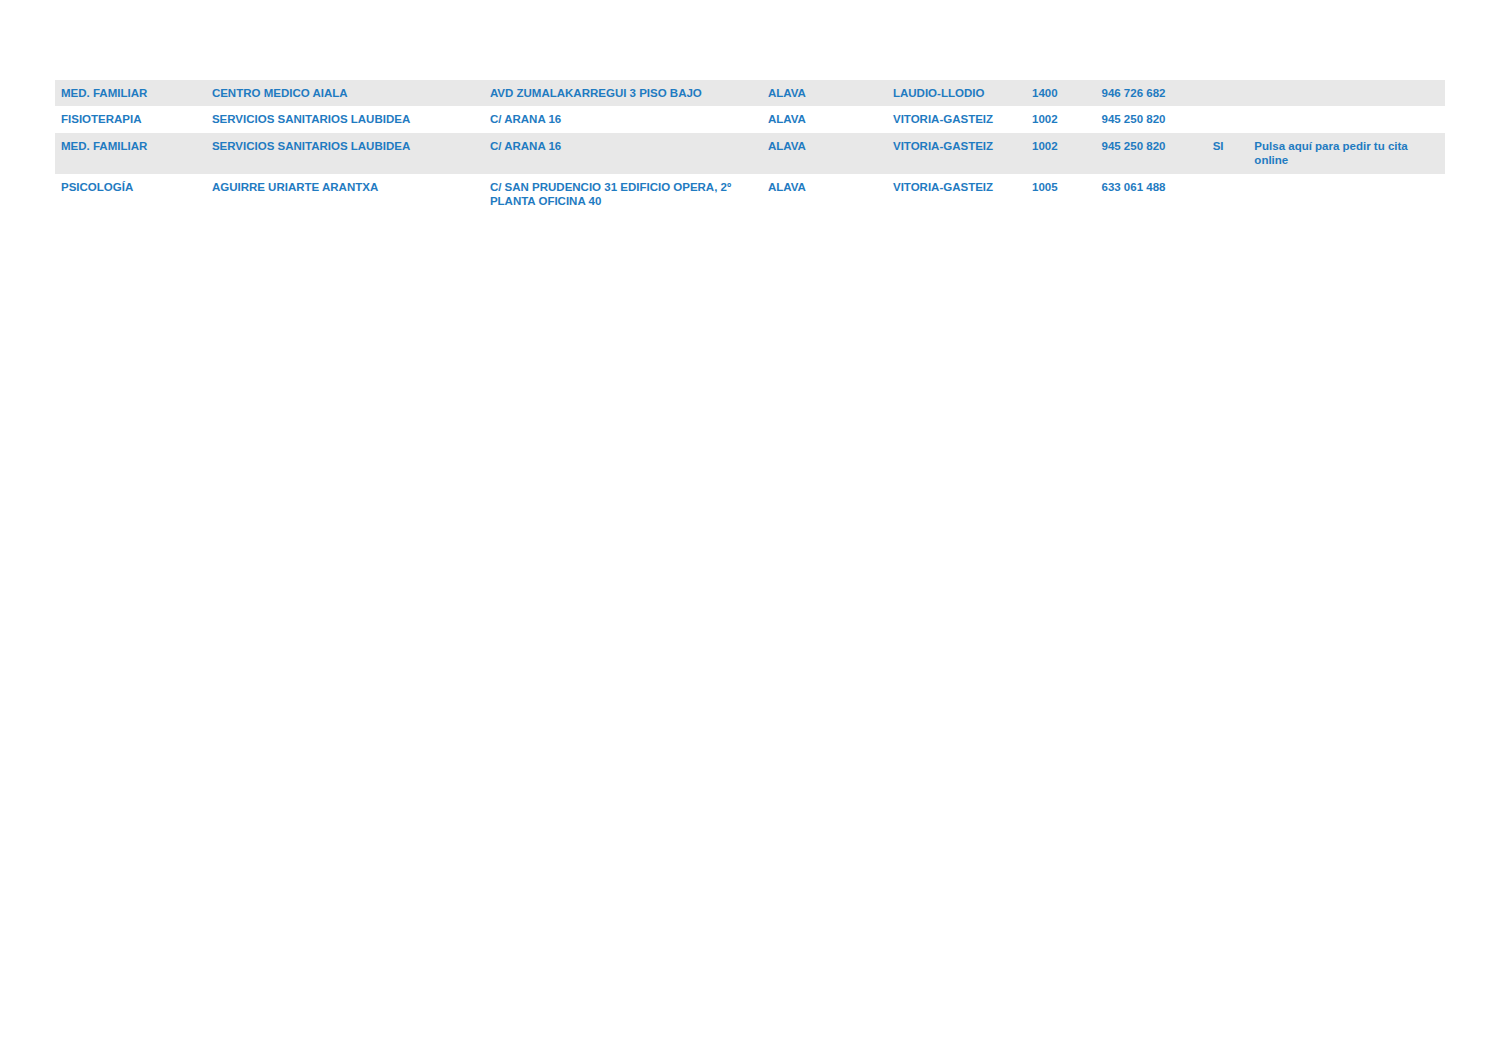| MED. FAMILIAR | CENTRO MEDICO AIALA | AVD ZUMALAKARREGUI 3 PISO BAJO | ALAVA | LAUDIO-LLODIO | 1400 | 946 726 682 | | |
| FISIOTERAPIA | SERVICIOS SANITARIOS LAUBIDEA | C/ ARANA 16 | ALAVA | VITORIA-GASTEIZ | 1002 | 945 250 820 | | |
| MED. FAMILIAR | SERVICIOS SANITARIOS LAUBIDEA | C/ ARANA 16 | ALAVA | VITORIA-GASTEIZ | 1002 | 945 250 820 | SI | Pulsa aquí para pedir tu cita online |
| PSICOLOGÍA | AGUIRRE URIARTE ARANTXA | C/ SAN PRUDENCIO 31 EDIFICIO OPERA, 2º PLANTA OFICINA 40 | ALAVA | VITORIA-GASTEIZ | 1005 | 633 061 488 | | |